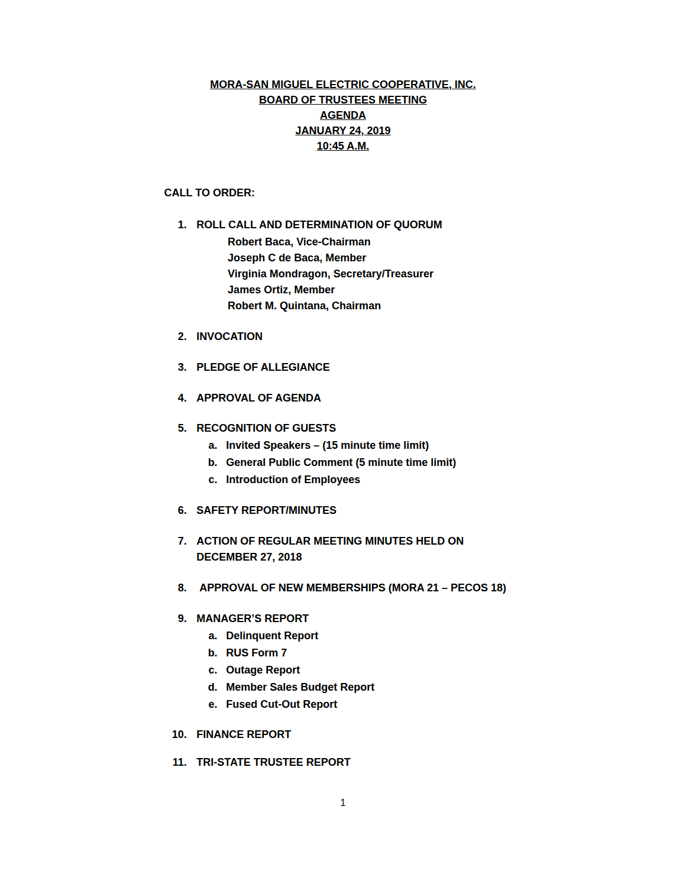MORA-SAN MIGUEL ELECTRIC COOPERATIVE, INC.
BOARD OF TRUSTEES MEETING
AGENDA
JANUARY 24, 2019
10:45 A.M.
CALL TO ORDER:
ROLL CALL AND DETERMINATION OF QUORUM
Robert Baca, Vice-Chairman
Joseph C de Baca, Member
Virginia Mondragon, Secretary/Treasurer
James Ortiz, Member
Robert M. Quintana, Chairman
INVOCATION
PLEDGE OF ALLEGIANCE
APPROVAL OF AGENDA
RECOGNITION OF GUESTS
Invited Speakers – (15 minute time limit)
General Public Comment (5 minute time limit)
Introduction of Employees
SAFETY REPORT/MINUTES
ACTION OF REGULAR MEETING MINUTES HELD ON DECEMBER 27, 2018
APPROVAL OF NEW MEMBERSHIPS (MORA 21 – PECOS 18)
MANAGER’S REPORT
Delinquent Report
RUS Form 7
Outage Report
Member Sales Budget Report
Fused Cut-Out Report
FINANCE REPORT
TRI-STATE TRUSTEE REPORT
1